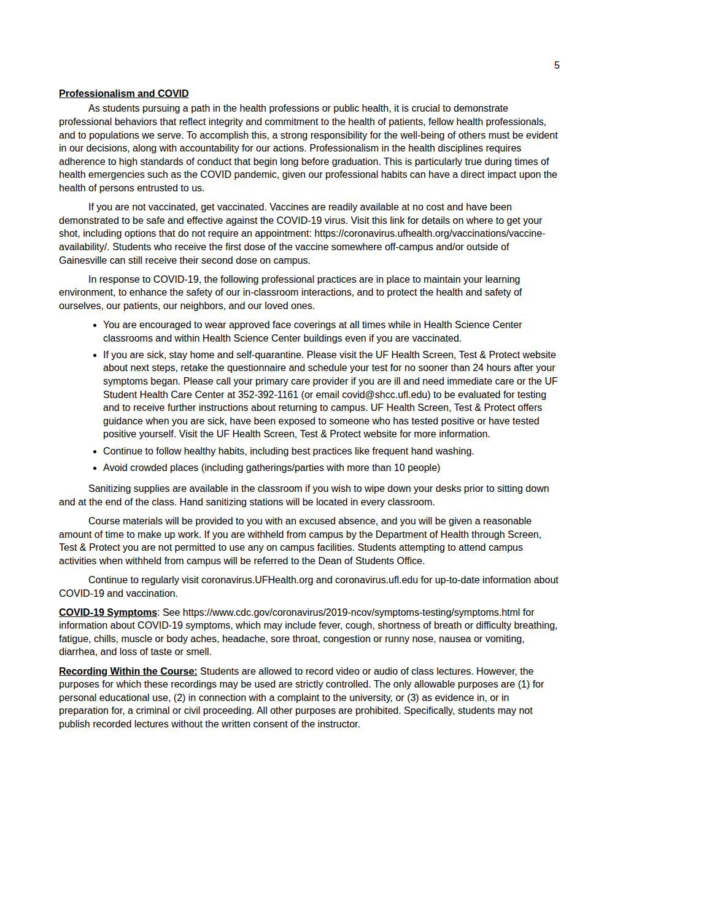5
Professionalism and COVID
As students pursuing a path in the health professions or public health, it is crucial to demonstrate professional behaviors that reflect integrity and commitment to the health of patients, fellow health professionals, and to populations we serve. To accomplish this, a strong responsibility for the well-being of others must be evident in our decisions, along with accountability for our actions. Professionalism in the health disciplines requires adherence to high standards of conduct that begin long before graduation. This is particularly true during times of health emergencies such as the COVID pandemic, given our professional habits can have a direct impact upon the health of persons entrusted to us.
If you are not vaccinated, get vaccinated. Vaccines are readily available at no cost and have been demonstrated to be safe and effective against the COVID-19 virus. Visit this link for details on where to get your shot, including options that do not require an appointment: https://coronavirus.ufhealth.org/vaccinations/vaccine-availability/. Students who receive the first dose of the vaccine somewhere off-campus and/or outside of Gainesville can still receive their second dose on campus.
In response to COVID-19, the following professional practices are in place to maintain your learning environment, to enhance the safety of our in-classroom interactions, and to protect the health and safety of ourselves, our patients, our neighbors, and our loved ones.
You are encouraged to wear approved face coverings at all times while in Health Science Center classrooms and within Health Science Center buildings even if you are vaccinated.
If you are sick, stay home and self-quarantine. Please visit the UF Health Screen, Test & Protect website about next steps, retake the questionnaire and schedule your test for no sooner than 24 hours after your symptoms began. Please call your primary care provider if you are ill and need immediate care or the UF Student Health Care Center at 352-392-1161 (or email covid@shcc.ufl.edu) to be evaluated for testing and to receive further instructions about returning to campus. UF Health Screen, Test & Protect offers guidance when you are sick, have been exposed to someone who has tested positive or have tested positive yourself. Visit the UF Health Screen, Test & Protect website for more information.
Continue to follow healthy habits, including best practices like frequent hand washing.
Avoid crowded places (including gatherings/parties with more than 10 people)
Sanitizing supplies are available in the classroom if you wish to wipe down your desks prior to sitting down and at the end of the class. Hand sanitizing stations will be located in every classroom.
Course materials will be provided to you with an excused absence, and you will be given a reasonable amount of time to make up work. If you are withheld from campus by the Department of Health through Screen, Test & Protect you are not permitted to use any on campus facilities. Students attempting to attend campus activities when withheld from campus will be referred to the Dean of Students Office.
Continue to regularly visit coronavirus.UFHealth.org and coronavirus.ufl.edu for up-to-date information about COVID-19 and vaccination.
COVID-19 Symptoms: See https://www.cdc.gov/coronavirus/2019-ncov/symptoms-testing/symptoms.html for information about COVID-19 symptoms, which may include fever, cough, shortness of breath or difficulty breathing, fatigue, chills, muscle or body aches, headache, sore throat, congestion or runny nose, nausea or vomiting, diarrhea, and loss of taste or smell.
Recording Within the Course: Students are allowed to record video or audio of class lectures. However, the purposes for which these recordings may be used are strictly controlled. The only allowable purposes are (1) for personal educational use, (2) in connection with a complaint to the university, or (3) as evidence in, or in preparation for, a criminal or civil proceeding. All other purposes are prohibited. Specifically, students may not publish recorded lectures without the written consent of the instructor.